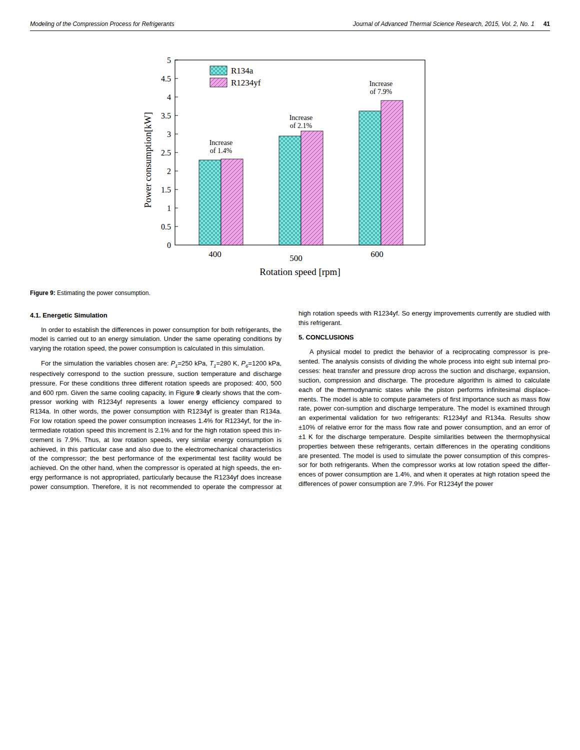Modeling of the Compression Process for Refrigerants
Journal of Advanced Thermal Science Research, 2015, Vol. 2, No. 141
Power consumption[kW] 5 4.5 4 3.5 3 2.5 2 1.5 1 0.5 0 R134a R1234yf Increase of 1.4% Increase of 2.1% Increase of 7.9% 400 500 600 Rotation speed [rpm]
Figure 9: Estimating the power consumption.
4.1. Energetic Simulation
In order to establish the differences in power consumption for both refrigerants, the model is carried out to an energy simulation. Under the same operating conditions by varying the rotation speed, the power consumption is calculated in this simulation.
For the simulation the variables chosen are: P1=250 kPa, T1=280 K, P6=1200 kPa, respectively correspond to the suction pressure, suction temperature and discharge pressure. For these conditions three different rotation speeds are proposed: 400, 500 and 600 rpm. Given the same cooling capacity, in Figure 9 clearly shows that the compressor working with R1234yf represents a lower energy efficiency compared to R134a. In other words, the power consumption with R1234yf is greater than R134a. For low rotation speed the power consumption increases 1.4% for R1234yf, for the intermediate rotation speed this increment is 2.1% and for the high rotation speed this increment is 7.9%. Thus, at low rotation speeds, very similar energy consumption is achieved, in this particular case and also due to the electromechanical characteristics of the compressor; the best performance of the experimental test facility would be achieved. On the other hand, when the compressor is operated at high speeds, the energy performance is not appropriated, particularly because the R1234yf does increase power consumption. Therefore, it is not recommended to operate the compressor at high rotation speeds with R1234yf. So energy improvements currently are studied with this refrigerant.
5. CONCLUSIONS
A physical model to predict the behavior of a reciprocating compressor is presented. The analysis consists of dividing the whole process into eight sub internal processes: heat transfer and pressure drop across the suction and discharge, expansion, suction, compression and discharge. The procedure algorithm is aimed to calculate each of the thermodynamic states while the piston performs infinitesimal displacements. The model is able to compute parameters of first importance such as mass flow rate, power con-sumption and discharge temperature. The model is examined through an experimental validation for two refrigerants: R1234yf and R134a. Results show ±10% of relative error for the mass flow rate and power consumption, and an error of ±1 K for the discharge temperature. Despite similarities between the thermophysical properties between these refrigerants, certain differences in the operating conditions are presented. The model is used to simulate the power consumption of this compressor for both refrigerants. When the compressor works at low rotation speed the differences of power consumption are 1.4%, and when it operates at high rotation speed the differences of power consumption are 7.9%. For R1234yf the power